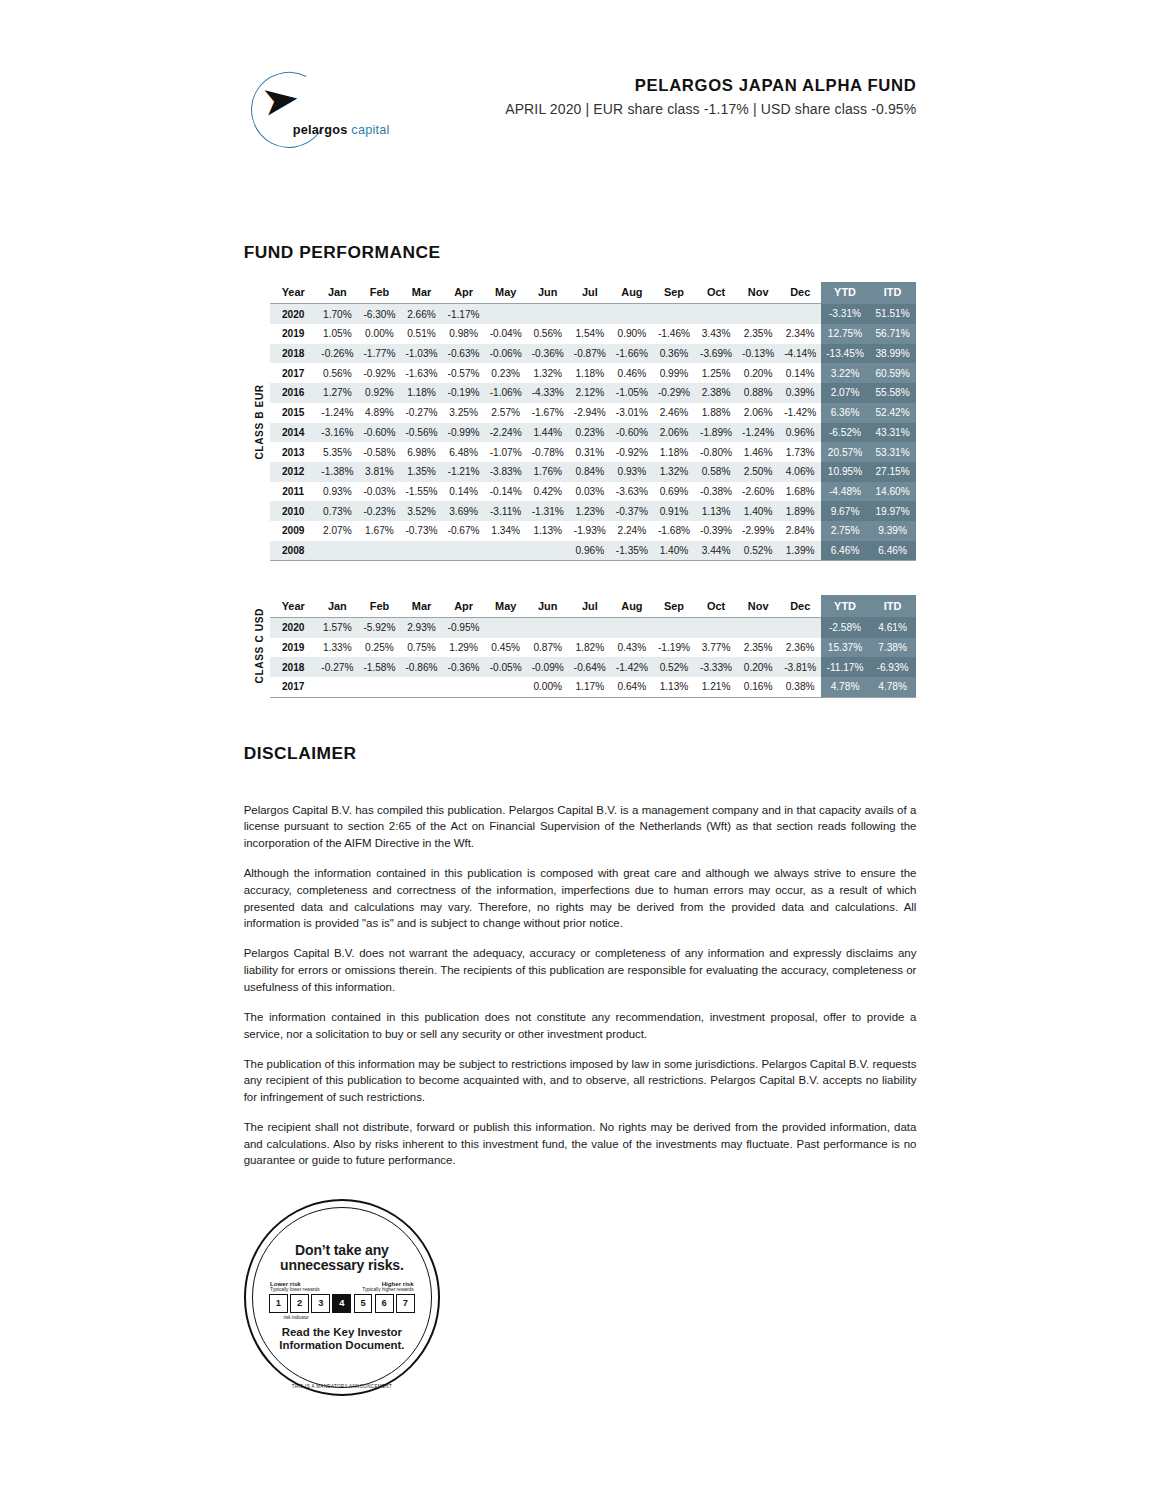➤
pelargos capital
PELARGOS JAPAN ALPHA FUND
APRIL 2020 | EUR share class -1.17% | USD share class -0.95%
FUND PERFORMANCE
CLASS B EUR
| Year | Jan | Feb | Mar | Apr | May | Jun | Jul | Aug | Sep | Oct | Nov | Dec | YTD | ITD |
| --- | --- | --- | --- | --- | --- | --- | --- | --- | --- | --- | --- | --- | --- | --- |
| 2020 | 1.70% | -6.30% | 2.66% | -1.17% | | | | | | | | | -3.31% | 51.51% |
| 2019 | 1.05% | 0.00% | 0.51% | 0.98% | -0.04% | 0.56% | 1.54% | 0.90% | -1.46% | 3.43% | 2.35% | 2.34% | 12.75% | 56.71% |
| 2018 | -0.26% | -1.77% | -1.03% | -0.63% | -0.06% | -0.36% | -0.87% | -1.66% | 0.36% | -3.69% | -0.13% | -4.14% | -13.45% | 38.99% |
| 2017 | 0.56% | -0.92% | -1.63% | -0.57% | 0.23% | 1.32% | 1.18% | 0.46% | 0.99% | 1.25% | 0.20% | 0.14% | 3.22% | 60.59% |
| 2016 | 1.27% | 0.92% | 1.18% | -0.19% | -1.06% | -4.33% | 2.12% | -1.05% | -0.29% | 2.38% | 0.88% | 0.39% | 2.07% | 55.58% |
| 2015 | -1.24% | 4.89% | -0.27% | 3.25% | 2.57% | -1.67% | -2.94% | -3.01% | 2.46% | 1.88% | 2.06% | -1.42% | 6.36% | 52.42% |
| 2014 | -3.16% | -0.60% | -0.56% | -0.99% | -2.24% | 1.44% | 0.23% | -0.60% | 2.06% | -1.89% | -1.24% | 0.96% | -6.52% | 43.31% |
| 2013 | 5.35% | -0.58% | 6.98% | 6.48% | -1.07% | -0.78% | 0.31% | -0.92% | 1.18% | -0.80% | 1.46% | 1.73% | 20.57% | 53.31% |
| 2012 | -1.38% | 3.81% | 1.35% | -1.21% | -3.83% | 1.76% | 0.84% | 0.93% | 1.32% | 0.58% | 2.50% | 4.06% | 10.95% | 27.15% |
| 2011 | 0.93% | -0.03% | -1.55% | 0.14% | -0.14% | 0.42% | 0.03% | -3.63% | 0.69% | -0.38% | -2.60% | 1.68% | -4.48% | 14.60% |
| 2010 | 0.73% | -0.23% | 3.52% | 3.69% | -3.11% | -1.31% | 1.23% | -0.37% | 0.91% | 1.13% | 1.40% | 1.89% | 9.67% | 19.97% |
| 2009 | 2.07% | 1.67% | -0.73% | -0.67% | 1.34% | 1.13% | -1.93% | 2.24% | -1.68% | -0.39% | -2.99% | 2.84% | 2.75% | 9.39% |
| 2008 | | | | | | | 0.96% | -1.35% | 1.40% | 3.44% | 0.52% | 1.39% | 6.46% | 6.46% |
CLASS C USD
| Year | Jan | Feb | Mar | Apr | May | Jun | Jul | Aug | Sep | Oct | Nov | Dec | YTD | ITD |
| --- | --- | --- | --- | --- | --- | --- | --- | --- | --- | --- | --- | --- | --- | --- |
| 2020 | 1.57% | -5.92% | 2.93% | -0.95% | | | | | | | | | -2.58% | 4.61% |
| 2019 | 1.33% | 0.25% | 0.75% | 1.29% | 0.45% | 0.87% | 1.82% | 0.43% | -1.19% | 3.77% | 2.35% | 2.36% | 15.37% | 7.38% |
| 2018 | -0.27% | -1.58% | -0.86% | -0.36% | -0.05% | -0.09% | -0.64% | -1.42% | 0.52% | -3.33% | 0.20% | -3.81% | -11.17% | -6.93% |
| 2017 | | | | | | 0.00% | 1.17% | 0.64% | 1.13% | 1.21% | 0.16% | 0.38% | 4.78% | 4.78% |
DISCLAIMER
Pelargos Capital B.V. has compiled this publication. Pelargos Capital B.V. is a management company and in that capacity avails of a license pursuant to section 2:65 of the Act on Financial Supervision of the Netherlands (Wft) as that section reads following the incorporation of the AIFM Directive in the Wft.
Although the information contained in this publication is composed with great care and although we always strive to ensure the accuracy, completeness and correctness of the information, imperfections due to human errors may occur, as a result of which presented data and calculations may vary. Therefore, no rights may be derived from the provided data and calculations. All information is provided "as is" and is subject to change without prior notice.
Pelargos Capital B.V. does not warrant the adequacy, accuracy or completeness of any information and expressly disclaims any liability for errors or omissions therein. The recipients of this publication are responsible for evaluating the accuracy, completeness or usefulness of this information.
The information contained in this publication does not constitute any recommendation, investment proposal, offer to provide a service, nor a solicitation to buy or sell any security or other investment product.
The publication of this information may be subject to restrictions imposed by law in some jurisdictions. Pelargos Capital B.V. requests any recipient of this publication to become acquainted with, and to observe, all restrictions. Pelargos Capital B.V. accepts no liability for infringement of such restrictions.
The recipient shall not distribute, forward or publish this information. No rights may be derived from the provided information, data and calculations. Also by risks inherent to this investment fund, the value of the investments may fluctuate. Past performance is no guarantee or guide to future performance.
Don’t take any
unnecessary risks.
Lower risk Higher risk
Typically lower rewards Typically higher rewards
1234567
risk indicator
Read the Key Investor
Information Document.
THIS IS A MANDATORY ANNOUNCEMENT